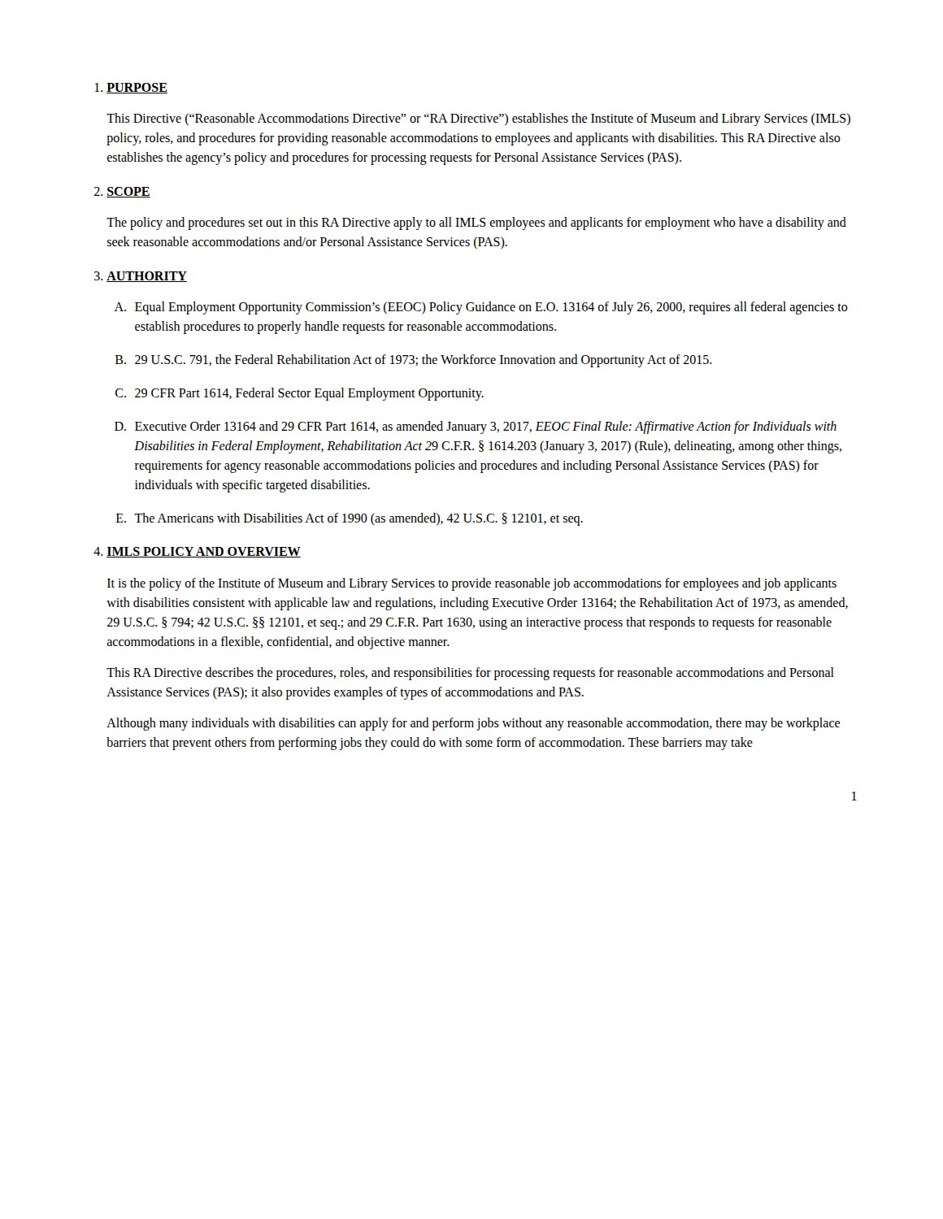PURPOSE
This Directive (“Reasonable Accommodations Directive” or “RA Directive”) establishes the Institute of Museum and Library Services (IMLS) policy, roles, and procedures for providing reasonable accommodations to employees and applicants with disabilities. This RA Directive also establishes the agency’s policy and procedures for processing requests for Personal Assistance Services (PAS).
SCOPE
The policy and procedures set out in this RA Directive apply to all IMLS employees and applicants for employment who have a disability and seek reasonable accommodations and/or Personal Assistance Services (PAS).
AUTHORITY
Equal Employment Opportunity Commission’s (EEOC) Policy Guidance on E.O. 13164 of July 26, 2000, requires all federal agencies to establish procedures to properly handle requests for reasonable accommodations.
29 U.S.C. 791, the Federal Rehabilitation Act of 1973; the Workforce Innovation and Opportunity Act of 2015.
29 CFR Part 1614, Federal Sector Equal Employment Opportunity.
Executive Order 13164 and 29 CFR Part 1614, as amended January 3, 2017, EEOC Final Rule: Affirmative Action for Individuals with Disabilities in Federal Employment, Rehabilitation Act 29 C.F.R. § 1614.203 (January 3, 2017) (Rule), delineating, among other things, requirements for agency reasonable accommodations policies and procedures and including Personal Assistance Services (PAS) for individuals with specific targeted disabilities.
The Americans with Disabilities Act of 1990 (as amended), 42 U.S.C. § 12101, et seq.
IMLS POLICY AND OVERVIEW
It is the policy of the Institute of Museum and Library Services to provide reasonable job accommodations for employees and job applicants with disabilities consistent with applicable law and regulations, including Executive Order 13164; the Rehabilitation Act of 1973, as amended, 29 U.S.C. § 794; 42 U.S.C. §§ 12101, et seq.; and 29 C.F.R. Part 1630, using an interactive process that responds to requests for reasonable accommodations in a flexible, confidential, and objective manner.
This RA Directive describes the procedures, roles, and responsibilities for processing requests for reasonable accommodations and Personal Assistance Services (PAS); it also provides examples of types of accommodations and PAS.
Although many individuals with disabilities can apply for and perform jobs without any reasonable accommodation, there may be workplace barriers that prevent others from performing jobs they could do with some form of accommodation. These barriers may take
1